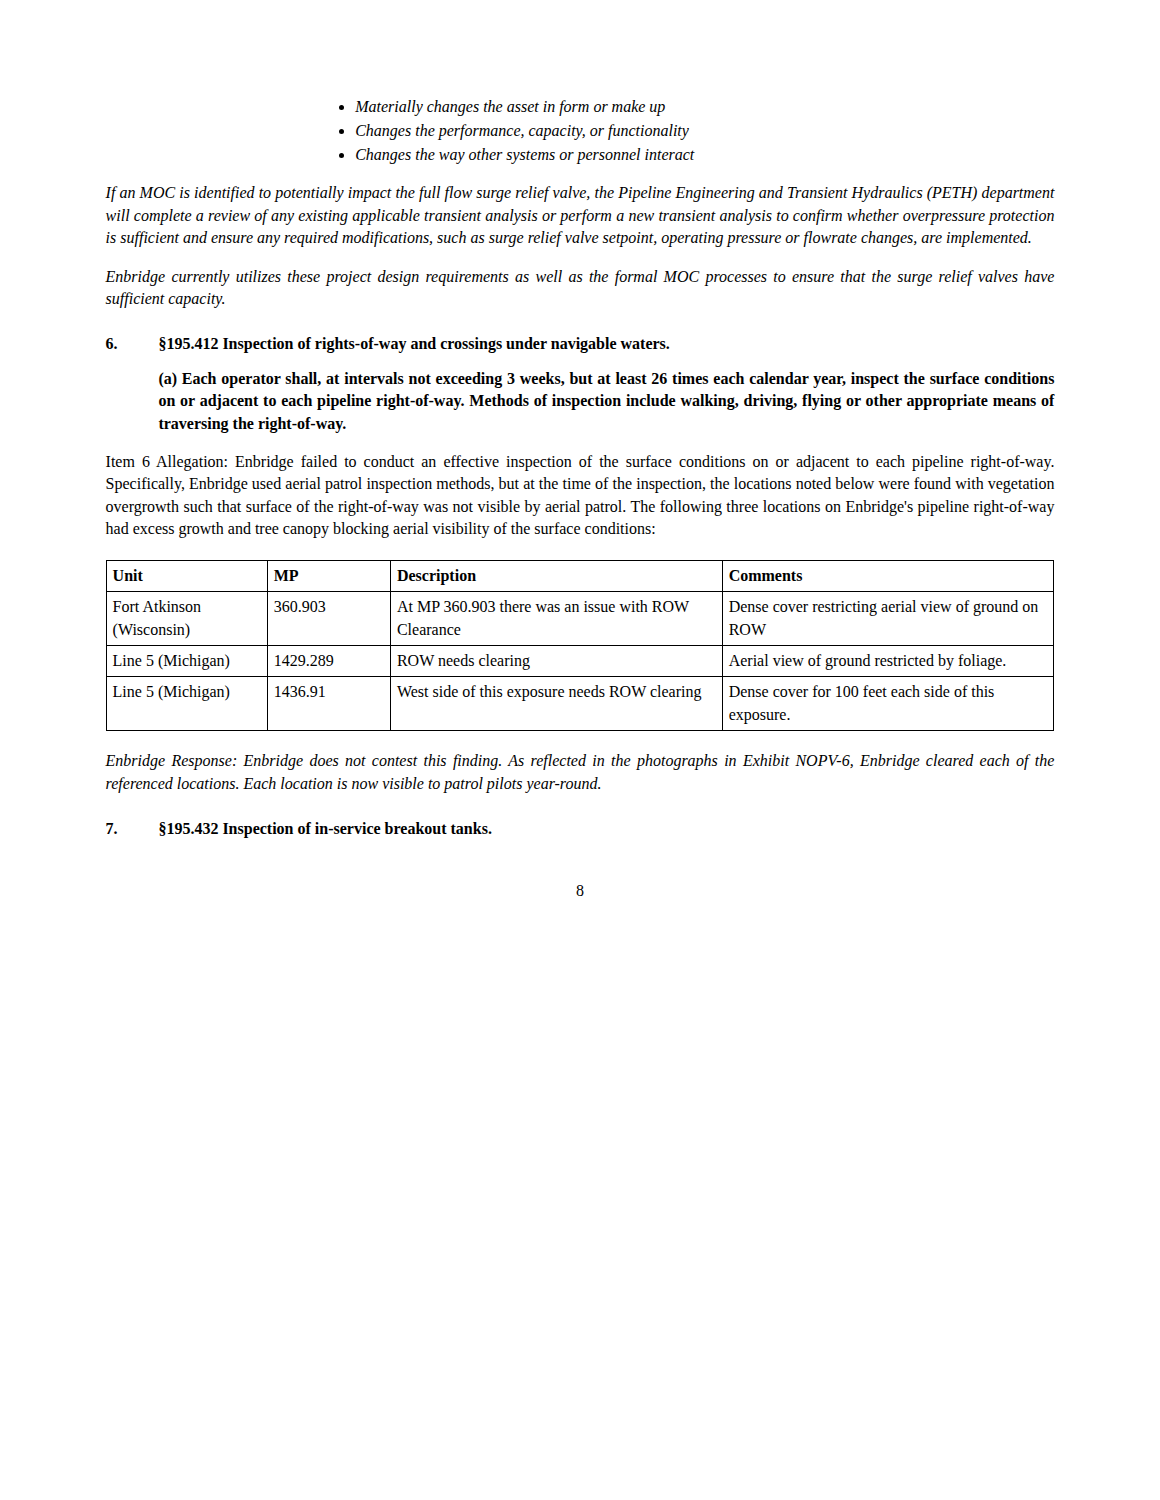Materially changes the asset in form or make up
Changes the performance, capacity, or functionality
Changes the way other systems or personnel interact
If an MOC is identified to potentially impact the full flow surge relief valve, the Pipeline Engineering and Transient Hydraulics (PETH) department will complete a review of any existing applicable transient analysis or perform a new transient analysis to confirm whether overpressure protection is sufficient and ensure any required modifications, such as surge relief valve setpoint, operating pressure or flowrate changes, are implemented.
Enbridge currently utilizes these project design requirements as well as the formal MOC processes to ensure that the surge relief valves have sufficient capacity.
6. §195.412 Inspection of rights-of-way and crossings under navigable waters.
(a) Each operator shall, at intervals not exceeding 3 weeks, but at least 26 times each calendar year, inspect the surface conditions on or adjacent to each pipeline right-of-way. Methods of inspection include walking, driving, flying or other appropriate means of traversing the right-of-way.
Item 6 Allegation: Enbridge failed to conduct an effective inspection of the surface conditions on or adjacent to each pipeline right-of-way. Specifically, Enbridge used aerial patrol inspection methods, but at the time of the inspection, the locations noted below were found with vegetation overgrowth such that surface of the right-of-way was not visible by aerial patrol. The following three locations on Enbridge's pipeline right-of-way had excess growth and tree canopy blocking aerial visibility of the surface conditions:
| Unit | MP | Description | Comments |
| --- | --- | --- | --- |
| Fort Atkinson (Wisconsin) | 360.903 | At MP 360.903 there was an issue with ROW Clearance | Dense cover restricting aerial view of ground on ROW |
| Line 5 (Michigan) | 1429.289 | ROW needs clearing | Aerial view of ground restricted by foliage. |
| Line 5 (Michigan) | 1436.91 | West side of this exposure needs ROW clearing | Dense cover for 100 feet each side of this exposure. |
Enbridge Response: Enbridge does not contest this finding. As reflected in the photographs in Exhibit NOPV-6, Enbridge cleared each of the referenced locations. Each location is now visible to patrol pilots year-round.
7. §195.432 Inspection of in-service breakout tanks.
8